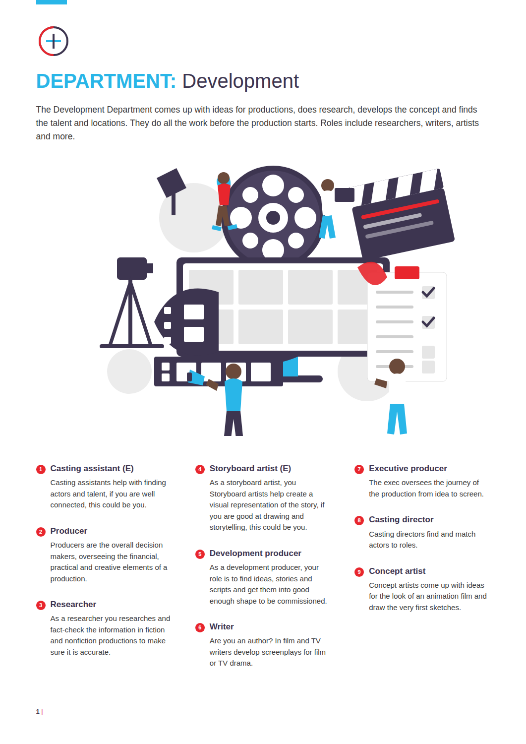DEPARTMENT: Development
The Development Department comes up with ideas for productions, does research, develops the concept and finds the talent and locations. They do all the work before the production starts. Roles include researchers, writers, artists and more.
1
Casting assistant (E)
Casting assistants help with finding actors and talent, if you are well connected, this could be you.
2
Producer
Producers are the overall decision makers, overseeing the financial, practical and creative elements of a production.
3
Researcher
As a researcher you researches and fact-check the information in fiction and nonfiction productions to make sure it is accurate.
4
Storyboard artist (E)
As a storyboard artist, you Storyboard artists help create a visual representation of the story, if you are good at drawing and storytelling, this could be you.
5
Development producer
As a development producer, your role is to find ideas, stories and scripts and get them into good enough shape to be commissioned.
6
Writer
Are you an author? In film and TV writers develop screenplays for film or TV drama.
7
Executive producer
The exec oversees the journey of the production from idea to screen.
8
Casting director
Casting directors find and match actors to roles.
9
Concept artist
Concept artists come up with ideas for the look of an animation film and draw the very first sketches.
1 |